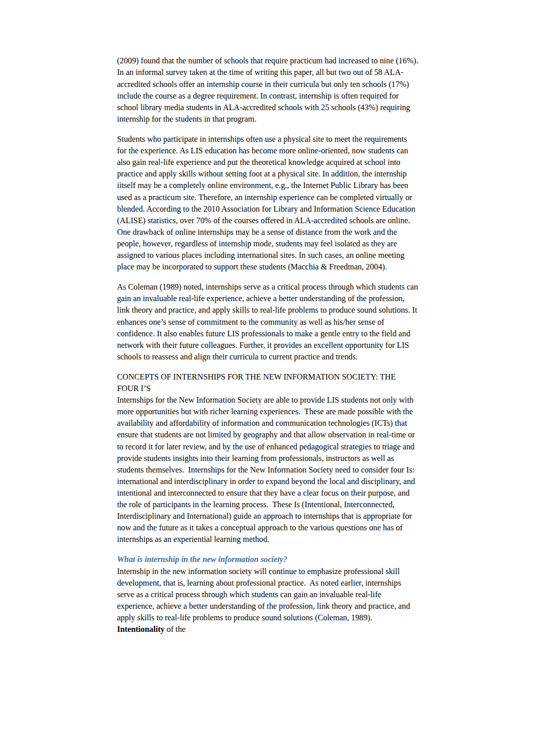(2009) found that the number of schools that require practicum had increased to nine (16%). In an informal survey taken at the time of writing this paper, all but two out of 58 ALA-accredited schools offer an internship course in their curricula but only ten schools (17%) include the course as a degree requirement. In contrast, internship is often required for school library media students in ALA-accredited schools with 25 schools (43%) requiring internship for the students in that program.
Students who participate in internships often use a physical site to meet the requirements for the experience. As LIS education has become more online-oriented, now students can also gain real-life experience and put the theoretical knowledge acquired at school into practice and apply skills without setting foot at a physical site. In addition, the internship iitself may be a completely online environment, e.g., the Internet Public Library has been used as a practicum site. Therefore, an internship experience can be completed virtually or blended. According to the 2010 Association for Library and Information Science Education (ALISE) statistics, over 70% of the courses offered in ALA-accredited schools are online. One drawback of online internships may be a sense of distance from the work and the people, however, regardless of internship mode, students may feel isolated as they are assigned to various places including international sites. In such cases, an online meeting place may be incorporated to support these students (Macchia & Freedman, 2004).
As Coleman (1989) noted, internships serve as a critical process through which students can gain an invaluable real-life experience, achieve a better understanding of the profession, link theory and practice, and apply skills to real-life problems to produce sound solutions. It enhances one’s sense of commitment to the community as well as his/her sense of confidence. It also enables future LIS professionals to make a gentle entry to the field and network with their future colleagues. Further, it provides an excellent opportunity for LIS schools to reassess and align their curricula to current practice and trends.
CONCEPTS OF INTERNSHIPS FOR THE NEW INFORMATION SOCIETY: THE FOUR I’s
Internships for the New Information Society are able to provide LIS students not only with more opportunities but with richer learning experiences. These are made possible with the availability and affordability of information and communication technologies (ICTs) that ensure that students are not limited by geography and that allow observation in real-time or to record it for later review, and by the use of enhanced pedagogical strategies to triage and provide students insights into their learning from professionals, instructors as well as students themselves. Internships for the New Information Society need to consider four Is: international and interdisciplinary in order to expand beyond the local and disciplinary, and intentional and interconnected to ensure that they have a clear focus on their purpose, and the role of participants in the learning process. These Is (Intentional, Interconnected, Interdisciplinary and International) guide an approach to internships that is appropriate for now and the future as it takes a conceptual approach to the various questions one has of internships as an experiential learning method.
What is internship in the new information society?
Internship in the new information society will continue to emphasize professional skill development, that is, learning about professional practice. As noted earlier, internships serve as a critical process through which students can gain an invaluable real-life experience, achieve a better understanding of the profession, link theory and practice, and apply skills to real-life problems to produce sound solutions (Coleman, 1989). Intentionality of the